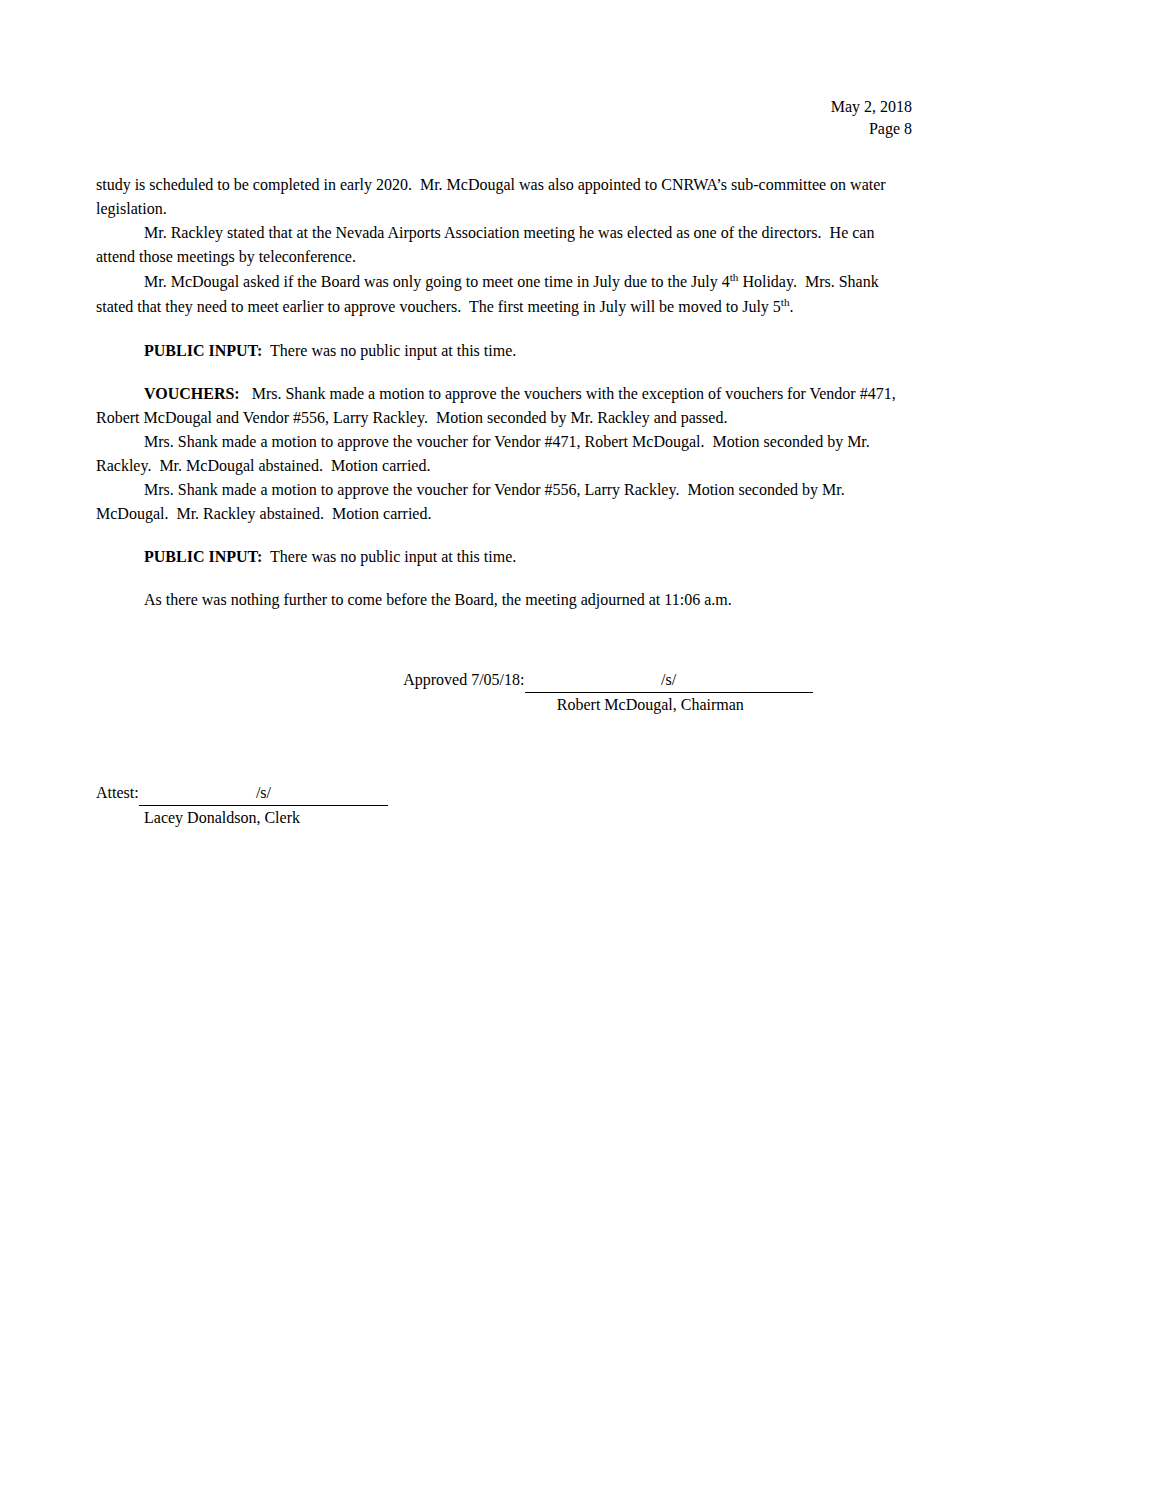May 2, 2018
Page 8
study is scheduled to be completed in early 2020. Mr. McDougal was also appointed to CNRWA’s sub-committee on water legislation.
Mr. Rackley stated that at the Nevada Airports Association meeting he was elected as one of the directors. He can attend those meetings by teleconference.
Mr. McDougal asked if the Board was only going to meet one time in July due to the July 4th Holiday. Mrs. Shank stated that they need to meet earlier to approve vouchers. The first meeting in July will be moved to July 5th.
PUBLIC INPUT: There was no public input at this time.
VOUCHERS: Mrs. Shank made a motion to approve the vouchers with the exception of vouchers for Vendor #471, Robert McDougal and Vendor #556, Larry Rackley. Motion seconded by Mr. Rackley and passed.
Mrs. Shank made a motion to approve the voucher for Vendor #471, Robert McDougal. Motion seconded by Mr. Rackley. Mr. McDougal abstained. Motion carried.
Mrs. Shank made a motion to approve the voucher for Vendor #556, Larry Rackley. Motion seconded by Mr. McDougal. Mr. Rackley abstained. Motion carried.
PUBLIC INPUT: There was no public input at this time.
As there was nothing further to come before the Board, the meeting adjourned at 11:06 a.m.
Approved 7/05/18:/s/
Robert McDougal, Chairman
Attest:/s/
Lacey Donaldson, Clerk